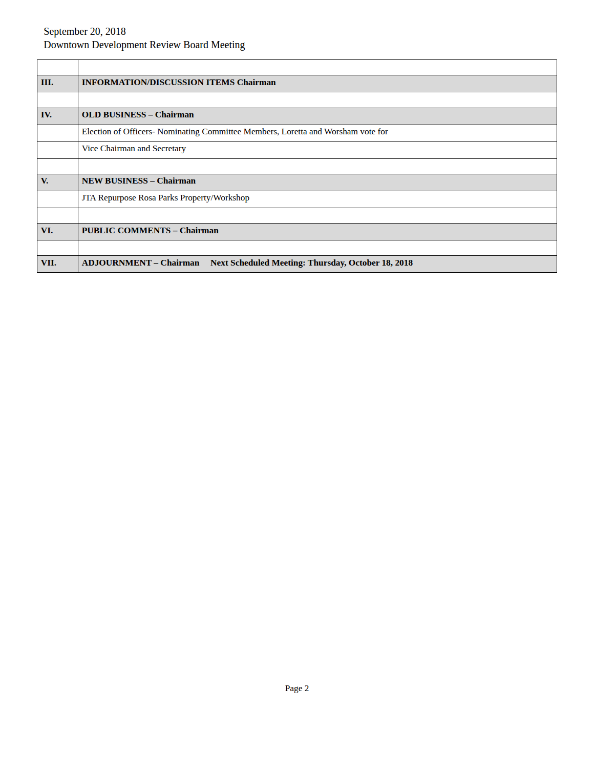September 20, 2018
Downtown Development Review Board Meeting
| III. | INFORMATION/DISCUSSION ITEMS Chairman |
| IV. | OLD BUSINESS – Chairman |
| | Election of Officers- Nominating Committee Members, Loretta and Worsham vote for |
| | Vice Chairman and Secretary |
| V. | NEW BUSINESS – Chairman |
| | JTA Repurpose Rosa Parks Property/Workshop |
| VI. | PUBLIC COMMENTS – Chairman |
| VII. | ADJOURNMENT – Chairman Next Scheduled Meeting: Thursday, October 18, 2018 |
Page 2